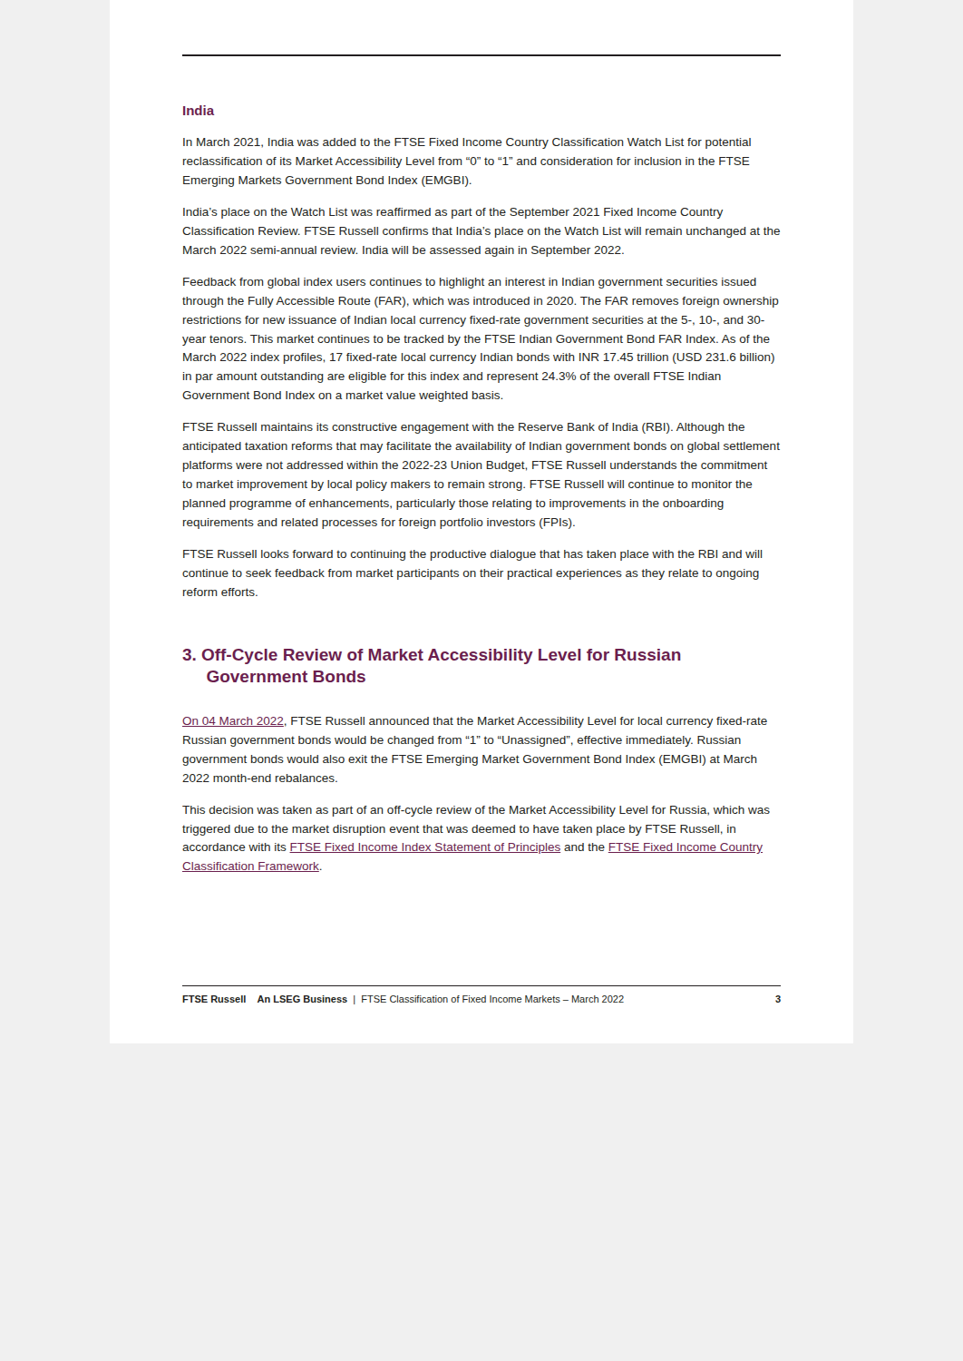India
In March 2021, India was added to the FTSE Fixed Income Country Classification Watch List for potential reclassification of its Market Accessibility Level from “0” to “1” and consideration for inclusion in the FTSE Emerging Markets Government Bond Index (EMGBI).
India’s place on the Watch List was reaffirmed as part of the September 2021 Fixed Income Country Classification Review. FTSE Russell confirms that India’s place on the Watch List will remain unchanged at the March 2022 semi-annual review. India will be assessed again in September 2022.
Feedback from global index users continues to highlight an interest in Indian government securities issued through the Fully Accessible Route (FAR), which was introduced in 2020. The FAR removes foreign ownership restrictions for new issuance of Indian local currency fixed-rate government securities at the 5-, 10-, and 30-year tenors. This market continues to be tracked by the FTSE Indian Government Bond FAR Index. As of the March 2022 index profiles, 17 fixed-rate local currency Indian bonds with INR 17.45 trillion (USD 231.6 billion) in par amount outstanding are eligible for this index and represent 24.3% of the overall FTSE Indian Government Bond Index on a market value weighted basis.
FTSE Russell maintains its constructive engagement with the Reserve Bank of India (RBI). Although the anticipated taxation reforms that may facilitate the availability of Indian government bonds on global settlement platforms were not addressed within the 2022-23 Union Budget, FTSE Russell understands the commitment to market improvement by local policy makers to remain strong. FTSE Russell will continue to monitor the planned programme of enhancements, particularly those relating to improvements in the onboarding requirements and related processes for foreign portfolio investors (FPIs).
FTSE Russell looks forward to continuing the productive dialogue that has taken place with the RBI and will continue to seek feedback from market participants on their practical experiences as they relate to ongoing reform efforts.
3. Off-Cycle Review of Market Accessibility Level for Russian
Government Bonds
On 04 March 2022, FTSE Russell announced that the Market Accessibility Level for local currency fixed-rate Russian government bonds would be changed from “1” to “Unassigned”, effective immediately. Russian government bonds would also exit the FTSE Emerging Market Government Bond Index (EMGBI) at March 2022 month-end rebalances.
This decision was taken as part of an off-cycle review of the Market Accessibility Level for Russia, which was triggered due to the market disruption event that was deemed to have taken place by FTSE Russell, in accordance with its FTSE Fixed Income Index Statement of Principles and the FTSE Fixed Income Country Classification Framework.
FTSE Russell An LSEG Business | FTSE Classification of Fixed Income Markets – March 2022
3